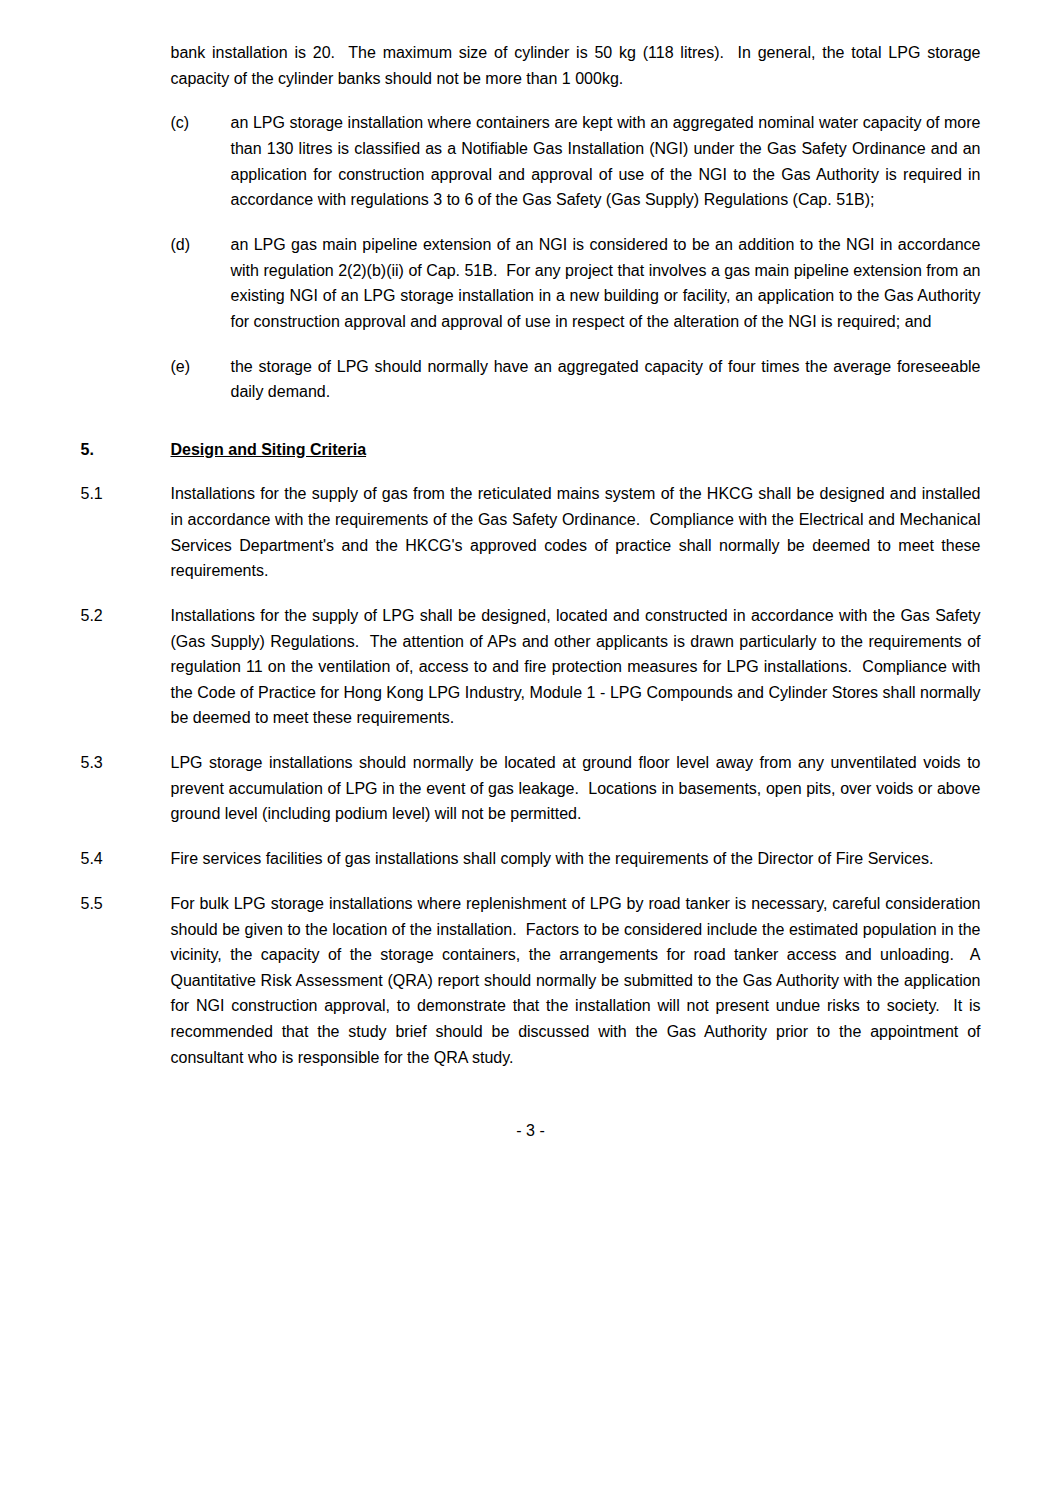bank installation is 20. The maximum size of cylinder is 50 kg (118 litres). In general, the total LPG storage capacity of the cylinder banks should not be more than 1 000kg.
(c)
an LPG storage installation where containers are kept with an aggregated nominal water capacity of more than 130 litres is classified as a Notifiable Gas Installation (NGI) under the Gas Safety Ordinance and an application for construction approval and approval of use of the NGI to the Gas Authority is required in accordance with regulations 3 to 6 of the Gas Safety (Gas Supply) Regulations (Cap. 51B);
(d)
an LPG gas main pipeline extension of an NGI is considered to be an addition to the NGI in accordance with regulation 2(2)(b)(ii) of Cap. 51B. For any project that involves a gas main pipeline extension from an existing NGI of an LPG storage installation in a new building or facility, an application to the Gas Authority for construction approval and approval of use in respect of the alteration of the NGI is required; and
(e)
the storage of LPG should normally have an aggregated capacity of four times the average foreseeable daily demand.
5. Design and Siting Criteria
5.1
Installations for the supply of gas from the reticulated mains system of the HKCG shall be designed and installed in accordance with the requirements of the Gas Safety Ordinance. Compliance with the Electrical and Mechanical Services Department's and the HKCG's approved codes of practice shall normally be deemed to meet these requirements.
5.2
Installations for the supply of LPG shall be designed, located and constructed in accordance with the Gas Safety (Gas Supply) Regulations. The attention of APs and other applicants is drawn particularly to the requirements of regulation 11 on the ventilation of, access to and fire protection measures for LPG installations. Compliance with the Code of Practice for Hong Kong LPG Industry, Module 1 - LPG Compounds and Cylinder Stores shall normally be deemed to meet these requirements.
5.3
LPG storage installations should normally be located at ground floor level away from any unventilated voids to prevent accumulation of LPG in the event of gas leakage. Locations in basements, open pits, over voids or above ground level (including podium level) will not be permitted.
5.4
Fire services facilities of gas installations shall comply with the requirements of the Director of Fire Services.
5.5
For bulk LPG storage installations where replenishment of LPG by road tanker is necessary, careful consideration should be given to the location of the installation. Factors to be considered include the estimated population in the vicinity, the capacity of the storage containers, the arrangements for road tanker access and unloading. A Quantitative Risk Assessment (QRA) report should normally be submitted to the Gas Authority with the application for NGI construction approval, to demonstrate that the installation will not present undue risks to society. It is recommended that the study brief should be discussed with the Gas Authority prior to the appointment of consultant who is responsible for the QRA study.
- 3 -